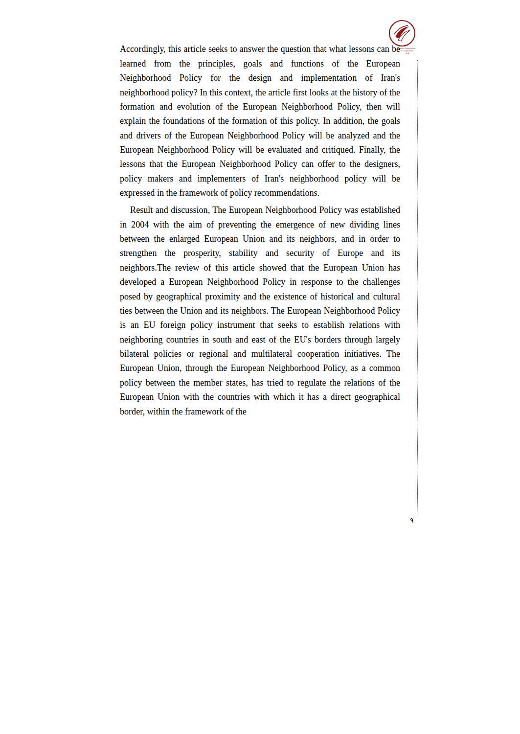Iranian Association
of Geopolitics
ایران
Accordingly, this article seeks to answer the question that what lessons can be learned from the principles, goals and functions of the European Neighborhood Policy for the design and implementation of Iran's neighborhood policy? In this context, the article first looks at the history of the formation and evolution of the European Neighborhood Policy, then will explain the foundations of the formation of this policy. In addition, the goals and drivers of the European Neighborhood Policy will be analyzed and the European Neighborhood Policy will be evaluated and critiqued. Finally, the lessons that the European Neighborhood Policy can offer to the designers, policy makers and implementers of Iran's neighborhood policy will be expressed in the framework of policy recommendations.
Result and discussion, The European Neighborhood Policy was established in 2004 with the aim of preventing the emergence of new dividing lines between the enlarged European Union and its neighbors, and in order to strengthen the prosperity, stability and security of Europe and its neighbors.The review of this article showed that the European Union has developed a European Neighborhood Policy in response to the challenges posed by geographical proximity and the existence of historical and cultural ties between the Union and its neighbors. The European Neighborhood Policy is an EU foreign policy instrument that seeks to establish relations with neighboring countries in south and east of the EU's borders through largely bilateral policies or regional and multilateral cooperation initiatives. The European Union, through the European Neighborhood Policy, as a common policy between the member states, has tried to regulate the relations of the European Union with the countries with which it has a direct geographical border, within the framework of the
۹